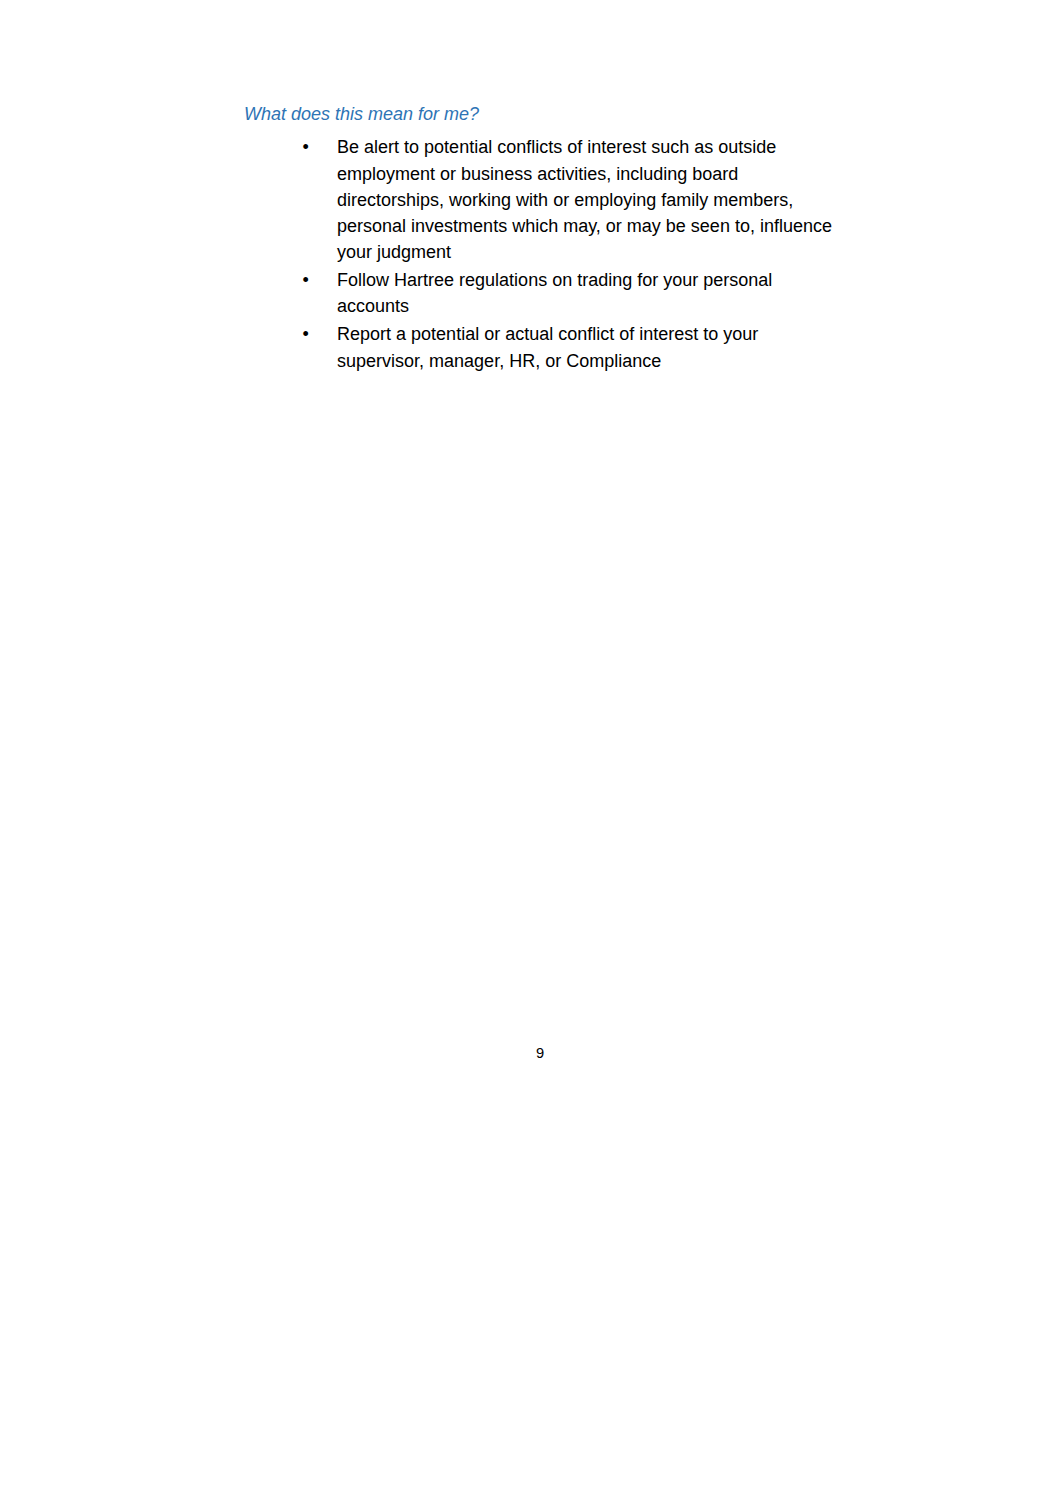What does this mean for me?
Be alert to potential conflicts of interest such as outside employment or business activities, including board directorships, working with or employing family members, personal investments which may, or may be seen to, influence your judgment
Follow Hartree regulations on trading for your personal accounts
Report a potential or actual conflict of interest to your supervisor, manager, HR, or Compliance
9